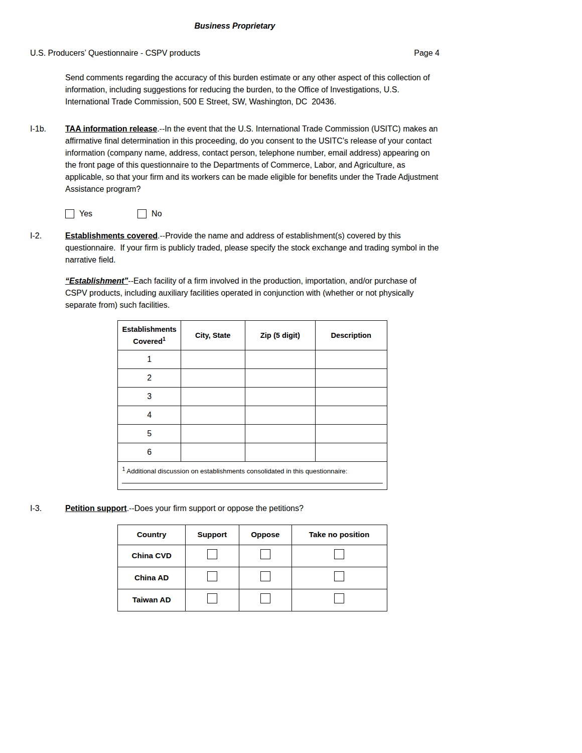Business Proprietary
U.S. Producers’ Questionnaire - CSPV products
Page 4
Send comments regarding the accuracy of this burden estimate or any other aspect of this collection of information, including suggestions for reducing the burden, to the Office of Investigations, U.S. International Trade Commission, 500 E Street, SW, Washington, DC 20436.
I-1b.
TAA information release.--In the event that the U.S. International Trade Commission (USITC) makes an affirmative final determination in this proceeding, do you consent to the USITC's release of your contact information (company name, address, contact person, telephone number, email address) appearing on the front page of this questionnaire to the Departments of Commerce, Labor, and Agriculture, as applicable, so that your firm and its workers can be made eligible for benefits under the Trade Adjustment Assistance program?
Yes No
I-2.
Establishments covered.--Provide the name and address of establishment(s) covered by this questionnaire. If your firm is publicly traded, please specify the stock exchange and trading symbol in the narrative field.
“Establishment”--Each facility of a firm involved in the production, importation, and/or purchase of CSPV products, including auxiliary facilities operated in conjunction with (whether or not physically separate from) such facilities.
| Establishments Covered 1 | City, State | Zip (5 digit) | Description |
| --- | --- | --- | --- |
| 1 | | | |
| 2 | | | |
| 3 | | | |
| 4 | | | |
| 5 | | | |
| 6 | | | |
| 1 Additional discussion on establishments consolidated in this questionnaire: |
I-3.
Petition support.--Does your firm support or oppose the petitions?
| Country | Support | Oppose | Take no position |
| --- | --- | --- | --- |
| China CVD | | | |
| China AD | | | |
| Taiwan AD | | | |